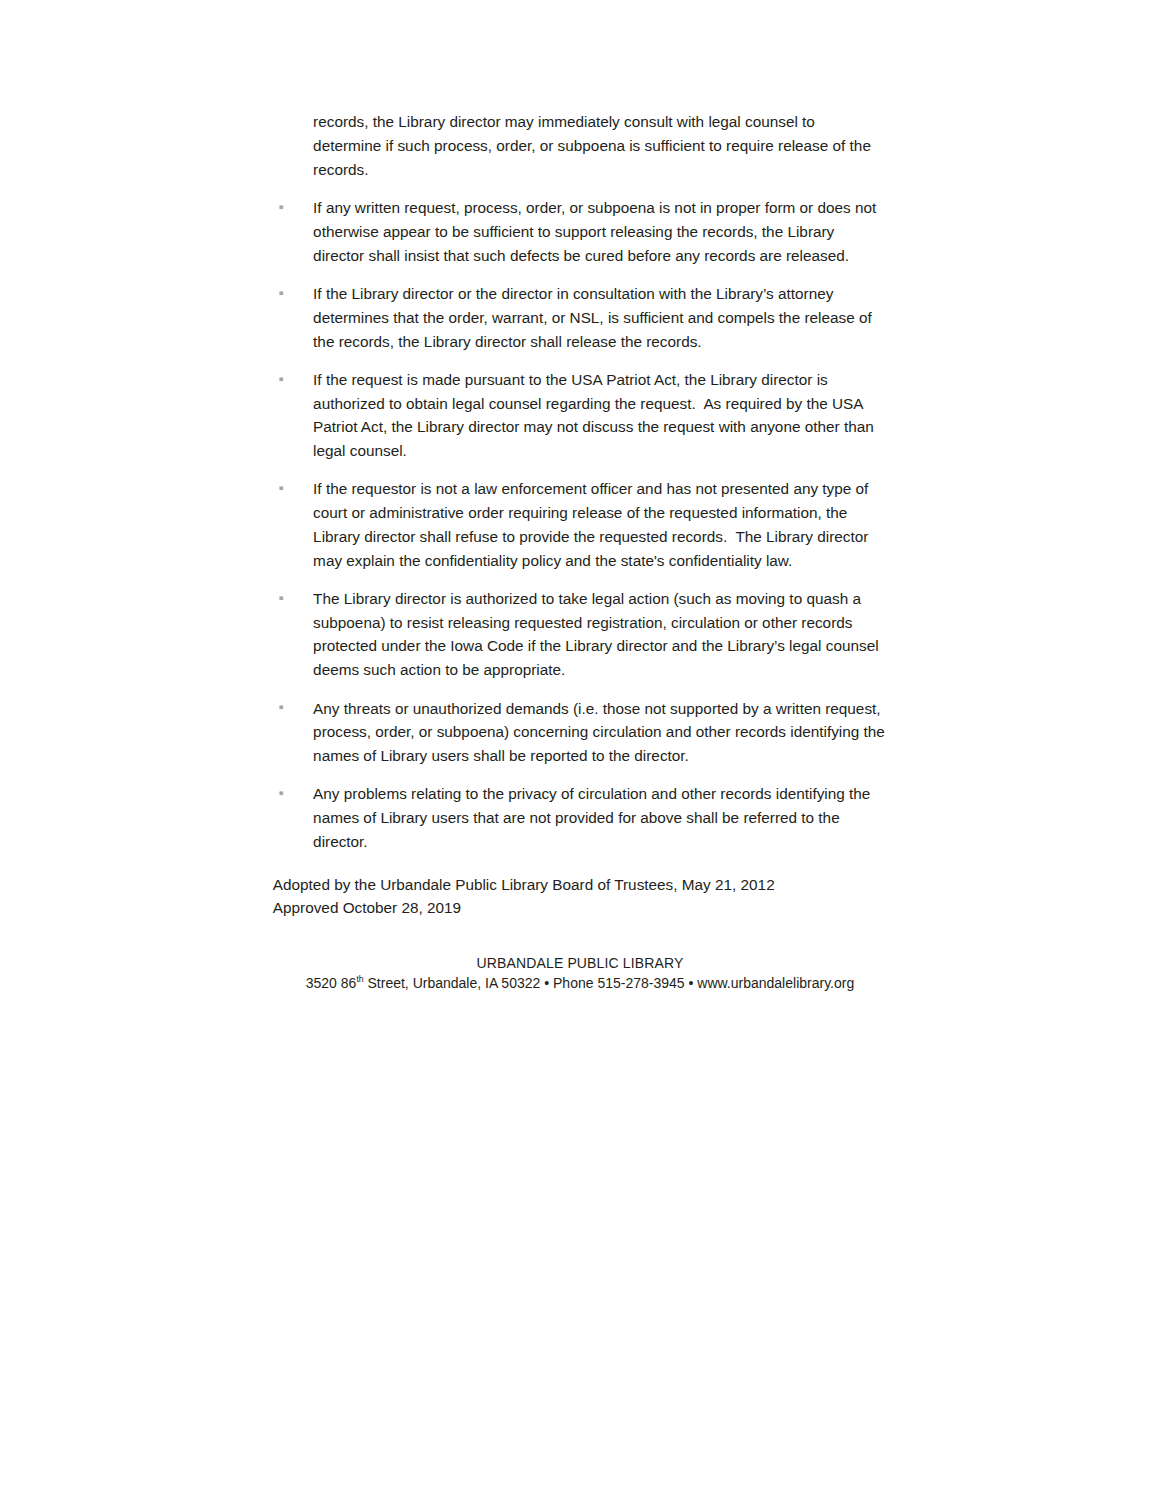records, the Library director may immediately consult with legal counsel to determine if such process, order, or subpoena is sufficient to require release of the records.
If any written request, process, order, or subpoena is not in proper form or does not otherwise appear to be sufficient to support releasing the records, the Library director shall insist that such defects be cured before any records are released.
If the Library director or the director in consultation with the Library’s attorney determines that the order, warrant, or NSL, is sufficient and compels the release of the records, the Library director shall release the records.
If the request is made pursuant to the USA Patriot Act, the Library director is authorized to obtain legal counsel regarding the request. As required by the USA Patriot Act, the Library director may not discuss the request with anyone other than legal counsel.
If the requestor is not a law enforcement officer and has not presented any type of court or administrative order requiring release of the requested information, the Library director shall refuse to provide the requested records. The Library director may explain the confidentiality policy and the state's confidentiality law.
The Library director is authorized to take legal action (such as moving to quash a subpoena) to resist releasing requested registration, circulation or other records protected under the Iowa Code if the Library director and the Library’s legal counsel deems such action to be appropriate.
Any threats or unauthorized demands (i.e. those not supported by a written request, process, order, or subpoena) concerning circulation and other records identifying the names of Library users shall be reported to the director.
Any problems relating to the privacy of circulation and other records identifying the names of Library users that are not provided for above shall be referred to the director.
Adopted by the Urbandale Public Library Board of Trustees, May 21, 2012 Approved October 28, 2019
URBANDALE PUBLIC LIBRARY
3520 86th Street, Urbandale, IA 50322•Phone 515-278-3945•www.urbandalelibrary.org